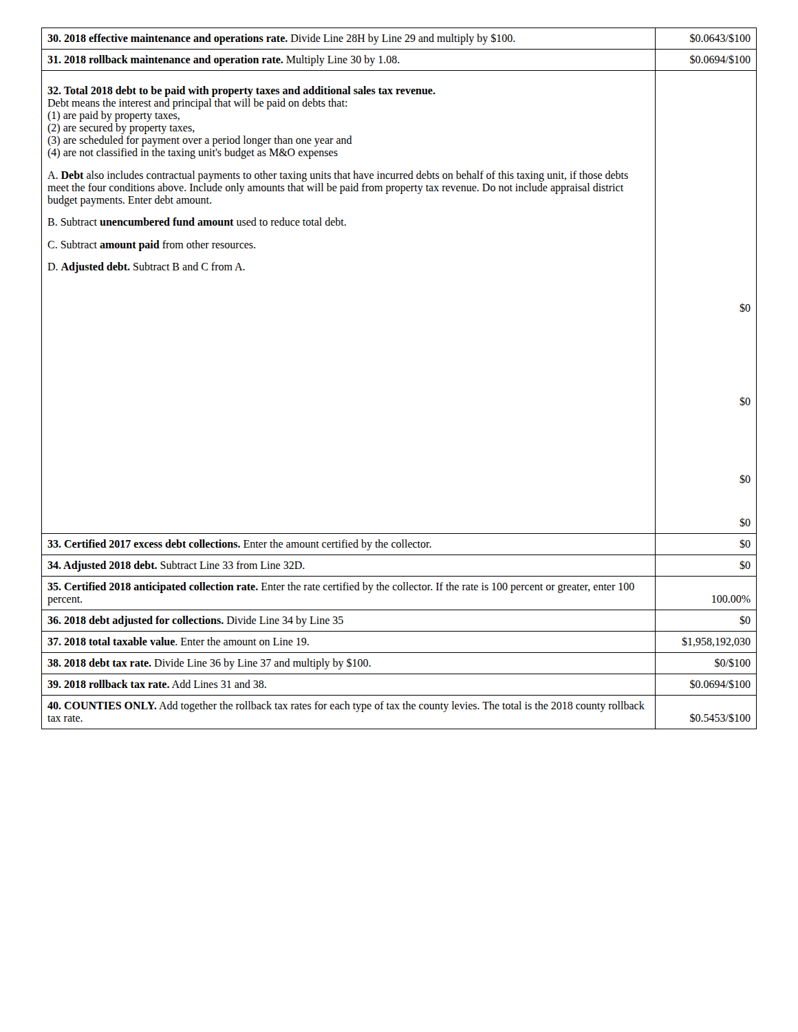| 30. 2018 effective maintenance and operations rate. Divide Line 28H by Line 29 and multiply by $100. | $0.0643/$100 |
| 31. 2018 rollback maintenance and operation rate. Multiply Line 30 by 1.08. | $0.0694/$100 |
| 32. Total 2018 debt to be paid with property taxes and additional sales tax revenue. Debt means the interest and principal that will be paid on debts that: (1) are paid by property taxes, (2) are secured by property taxes, (3) are scheduled for payment over a period longer than one year and (4) are not classified in the taxing unit's budget as M&O expenses A. Debt also includes contractual payments to other taxing units that have incurred debts on behalf of this taxing unit, if those debts meet the four conditions above. Include only amounts that will be paid from property tax revenue. Do not include appraisal district budget payments. Enter debt amount. B. Subtract unencumbered fund amount used to reduce total debt. C. Subtract amount paid from other resources. D. Adjusted debt. Subtract B and C from A. | $0 $0 $0 $0 |
| 33. Certified 2017 excess debt collections. Enter the amount certified by the collector. | $0 |
| 34. Adjusted 2018 debt. Subtract Line 33 from Line 32D. | $0 |
| 35. Certified 2018 anticipated collection rate. Enter the rate certified by the collector. If the rate is 100 percent or greater, enter 100 percent. | 100.00% |
| 36. 2018 debt adjusted for collections. Divide Line 34 by Line 35 | $0 |
| 37. 2018 total taxable value . Enter the amount on Line 19. | $1,958,192,030 |
| 38. 2018 debt tax rate. Divide Line 36 by Line 37 and multiply by $100. | $0/$100 |
| 39. 2018 rollback tax rate. Add Lines 31 and 38. | $0.0694/$100 |
| 40. COUNTIES ONLY. Add together the rollback tax rates for each type of tax the county levies. The total is the 2018 county rollback tax rate. | $0.5453/$100 |